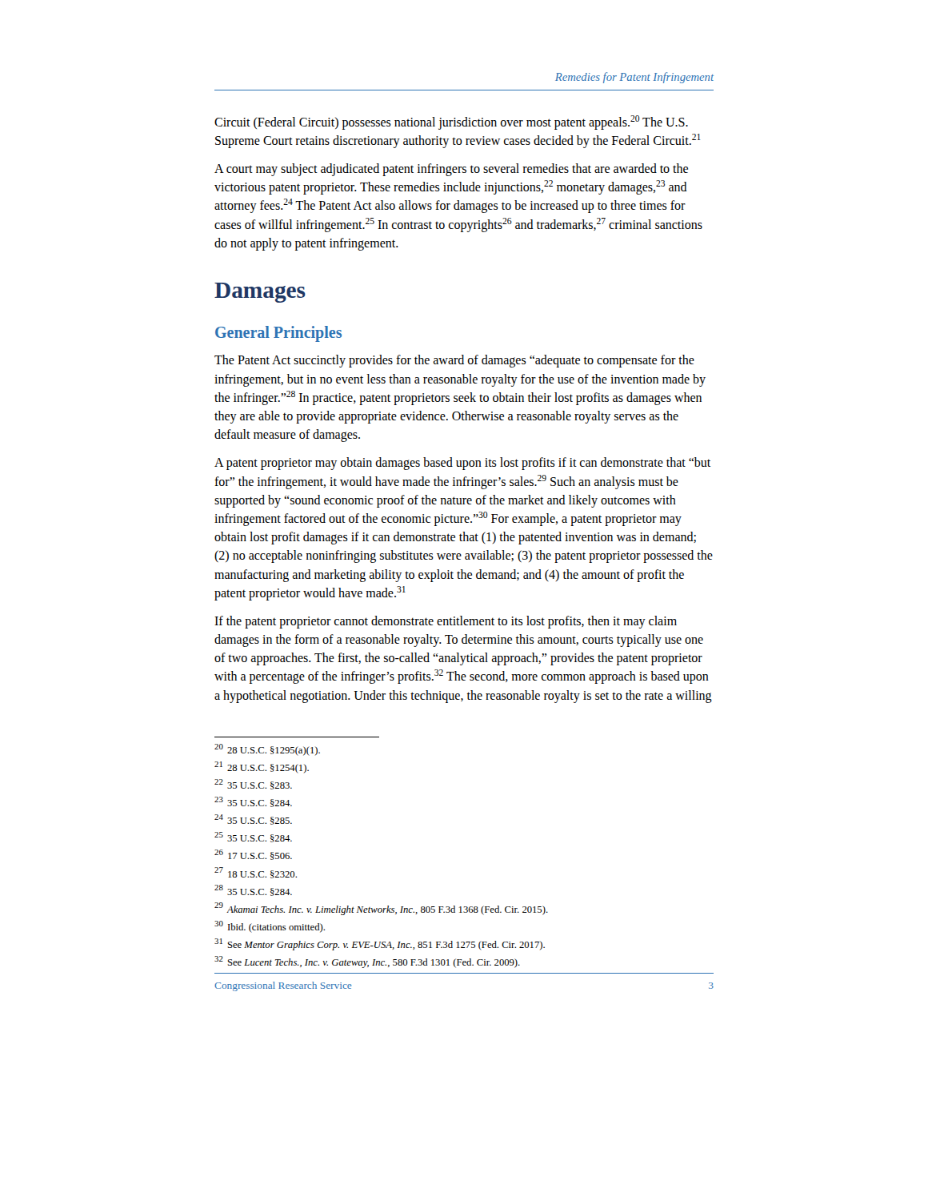Remedies for Patent Infringement
Circuit (Federal Circuit) possesses national jurisdiction over most patent appeals.20 The U.S. Supreme Court retains discretionary authority to review cases decided by the Federal Circuit.21
A court may subject adjudicated patent infringers to several remedies that are awarded to the victorious patent proprietor. These remedies include injunctions,22 monetary damages,23 and attorney fees.24 The Patent Act also allows for damages to be increased up to three times for cases of willful infringement.25 In contrast to copyrights26 and trademarks,27 criminal sanctions do not apply to patent infringement.
Damages
General Principles
The Patent Act succinctly provides for the award of damages “adequate to compensate for the infringement, but in no event less than a reasonable royalty for the use of the invention made by the infringer.”28 In practice, patent proprietors seek to obtain their lost profits as damages when they are able to provide appropriate evidence. Otherwise a reasonable royalty serves as the default measure of damages.
A patent proprietor may obtain damages based upon its lost profits if it can demonstrate that “but for” the infringement, it would have made the infringer’s sales.29 Such an analysis must be supported by “sound economic proof of the nature of the market and likely outcomes with infringement factored out of the economic picture.”30 For example, a patent proprietor may obtain lost profit damages if it can demonstrate that (1) the patented invention was in demand; (2) no acceptable noninfringing substitutes were available; (3) the patent proprietor possessed the manufacturing and marketing ability to exploit the demand; and (4) the amount of profit the patent proprietor would have made.31
If the patent proprietor cannot demonstrate entitlement to its lost profits, then it may claim damages in the form of a reasonable royalty. To determine this amount, courts typically use one of two approaches. The first, the so-called “analytical approach,” provides the patent proprietor with a percentage of the infringer’s profits.32 The second, more common approach is based upon a hypothetical negotiation. Under this technique, the reasonable royalty is set to the rate a willing
20 28 U.S.C. §1295(a)(1).
21 28 U.S.C. §1254(1).
22 35 U.S.C. §283.
23 35 U.S.C. §284.
24 35 U.S.C. §285.
25 35 U.S.C. §284.
26 17 U.S.C. §506.
27 18 U.S.C. §2320.
28 35 U.S.C. §284.
29 Akamai Techs. Inc. v. Limelight Networks, Inc., 805 F.3d 1368 (Fed. Cir. 2015).
30 Ibid. (citations omitted).
31 See Mentor Graphics Corp. v. EVE-USA, Inc., 851 F.3d 1275 (Fed. Cir. 2017).
32 See Lucent Techs., Inc. v. Gateway, Inc., 580 F.3d 1301 (Fed. Cir. 2009).
Congressional Research Service 3